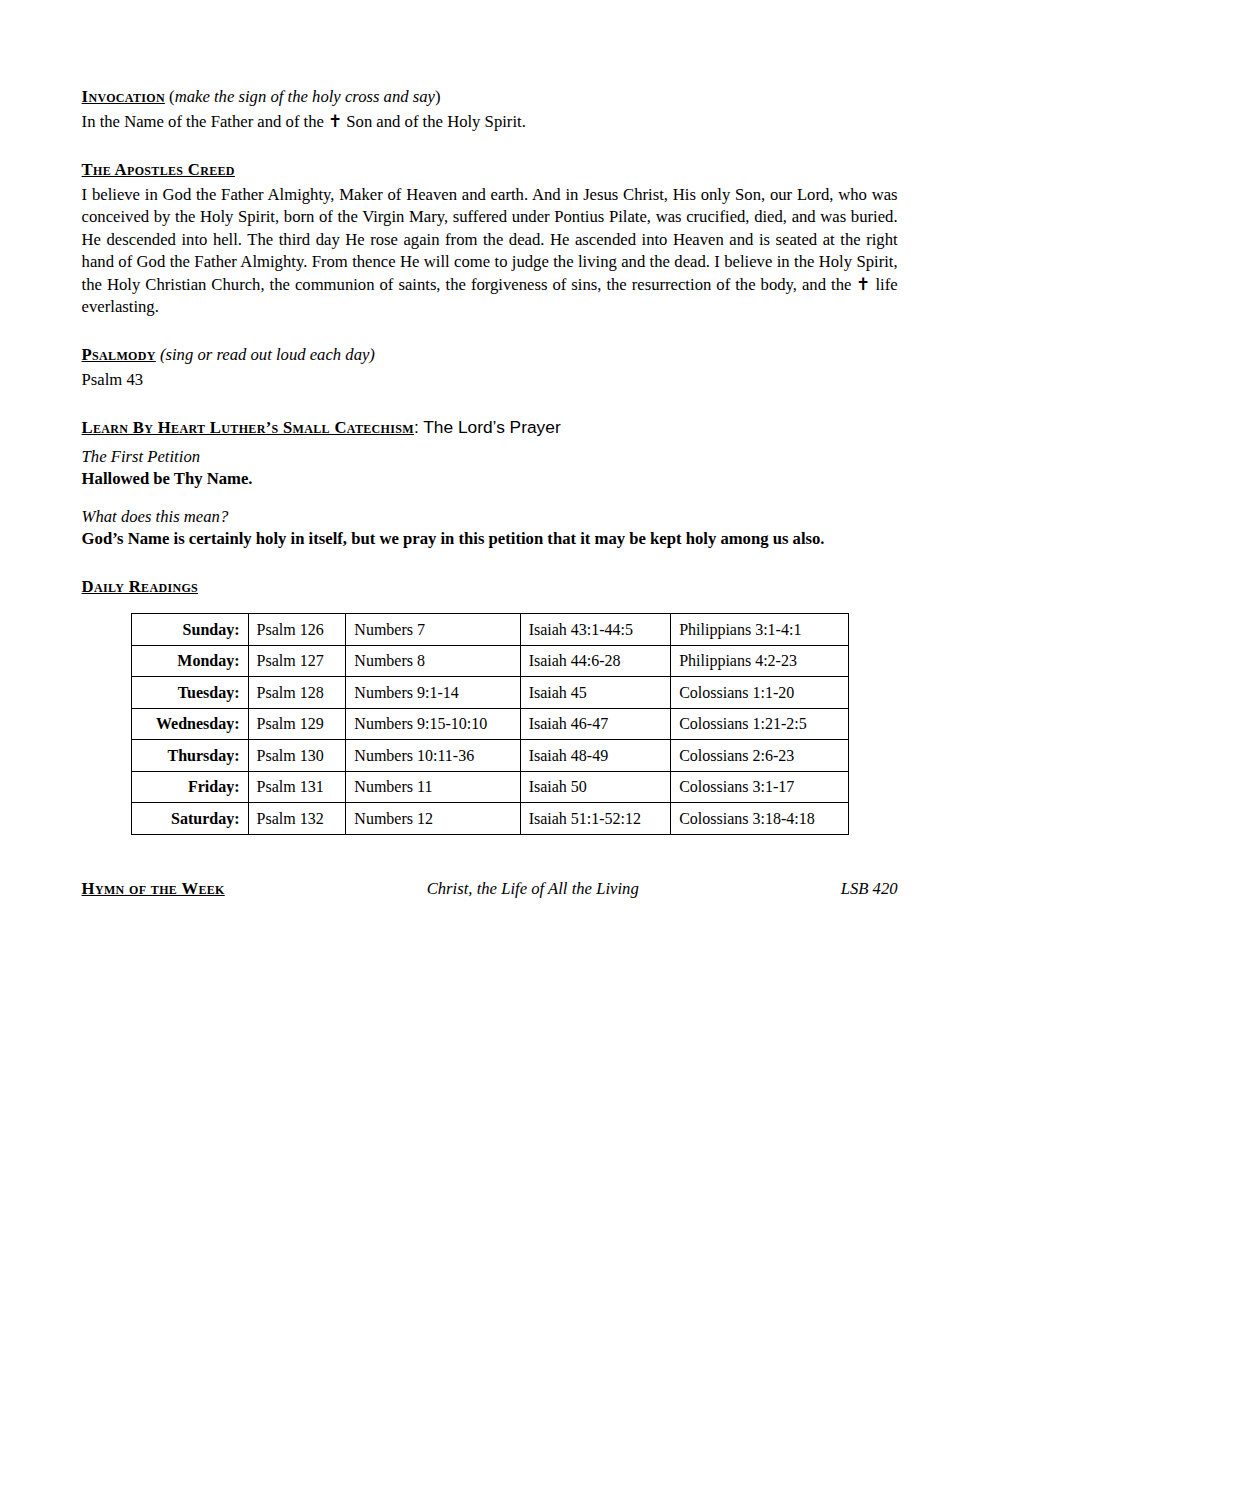Invocation
(make the sign of the holy cross and say)
In the Name of the Father and of the ✝ Son and of the Holy Spirit.
The Apostles Creed
I believe in God the Father Almighty, Maker of Heaven and earth. And in Jesus Christ, His only Son, our Lord, who was conceived by the Holy Spirit, born of the Virgin Mary, suffered under Pontius Pilate, was crucified, died, and was buried. He descended into hell. The third day He rose again from the dead. He ascended into Heaven and is seated at the right hand of God the Father Almighty. From thence He will come to judge the living and the dead. I believe in the Holy Spirit, the Holy Christian Church, the communion of saints, the forgiveness of sins, the resurrection of the body, and the ✝ life everlasting.
Psalmody
(sing or read out loud each day)
Psalm 43
Learn By Heart Luther’s Small Catechism
: The Lord’s Prayer
The First Petition
Hallowed be Thy Name.
What does this mean?
God’s Name is certainly holy in itself, but we pray in this petition that it may be kept holy among us also.
Daily Readings
| Sunday: | Psalm 126 | Numbers 7 | Isaiah 43:1-44:5 | Philippians 3:1-4:1 |
| Monday: | Psalm 127 | Numbers 8 | Isaiah 44:6-28 | Philippians 4:2-23 |
| Tuesday: | Psalm 128 | Numbers 9:1-14 | Isaiah 45 | Colossians 1:1-20 |
| Wednesday: | Psalm 129 | Numbers 9:15-10:10 | Isaiah 46-47 | Colossians 1:21-2:5 |
| Thursday: | Psalm 130 | Numbers 10:11-36 | Isaiah 48-49 | Colossians 2:6-23 |
| Friday: | Psalm 131 | Numbers 11 | Isaiah 50 | Colossians 3:1-17 |
| Saturday: | Psalm 132 | Numbers 12 | Isaiah 51:1-52:12 | Colossians 3:18-4:18 |
Hymn of the Week
Christ, the Life of All the Living LSB 420